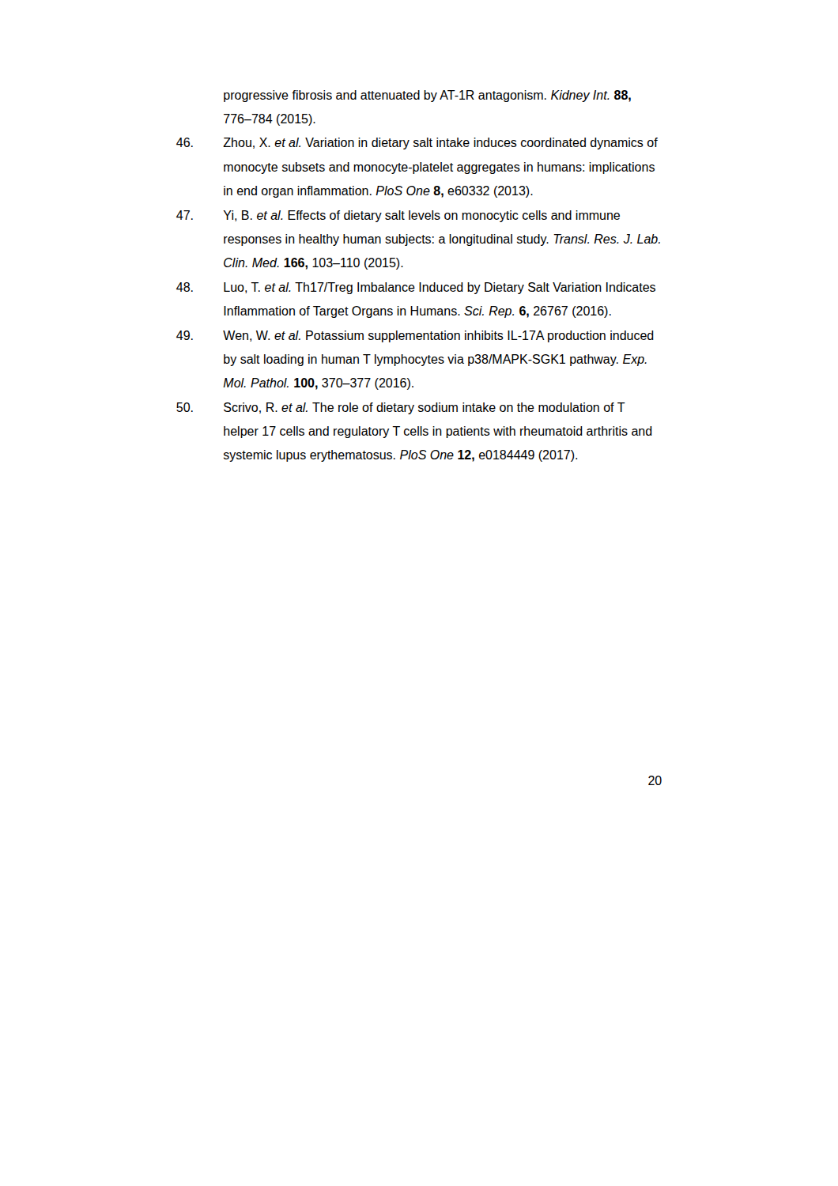progressive fibrosis and attenuated by AT-1R antagonism. Kidney Int. 88, 776–784 (2015).
46. Zhou, X. et al. Variation in dietary salt intake induces coordinated dynamics of monocyte subsets and monocyte-platelet aggregates in humans: implications in end organ inflammation. PloS One 8, e60332 (2013).
47. Yi, B. et al. Effects of dietary salt levels on monocytic cells and immune responses in healthy human subjects: a longitudinal study. Transl. Res. J. Lab. Clin. Med. 166, 103–110 (2015).
48. Luo, T. et al. Th17/Treg Imbalance Induced by Dietary Salt Variation Indicates Inflammation of Target Organs in Humans. Sci. Rep. 6, 26767 (2016).
49. Wen, W. et al. Potassium supplementation inhibits IL-17A production induced by salt loading in human T lymphocytes via p38/MAPK-SGK1 pathway. Exp. Mol. Pathol. 100, 370–377 (2016).
50. Scrivo, R. et al. The role of dietary sodium intake on the modulation of T helper 17 cells and regulatory T cells in patients with rheumatoid arthritis and systemic lupus erythematosus. PloS One 12, e0184449 (2017).
20